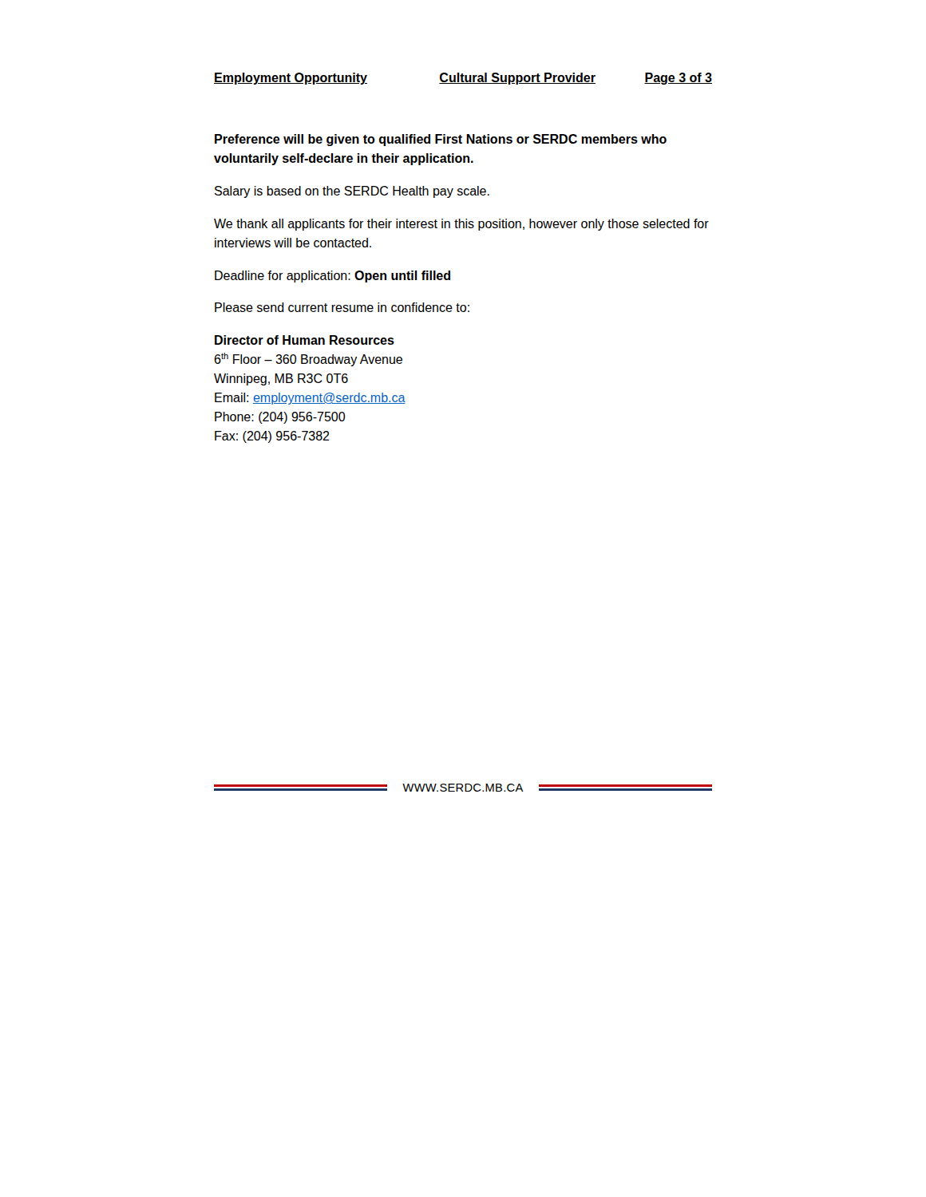Employment Opportunity Cultural Support Provider Page 3 of 3
Preference will be given to qualified First Nations or SERDC members who voluntarily self-declare in their application.
Salary is based on the SERDC Health pay scale.
We thank all applicants for their interest in this position, however only those selected for interviews will be contacted.
Deadline for application: Open until filled
Please send current resume in confidence to:
Director of Human Resources
6th Floor – 360 Broadway Avenue
Winnipeg, MB R3C 0T6
Email: employment@serdc.mb.ca
Phone: (204) 956-7500
Fax: (204) 956-7382
WWW.SERDC.MB.CA